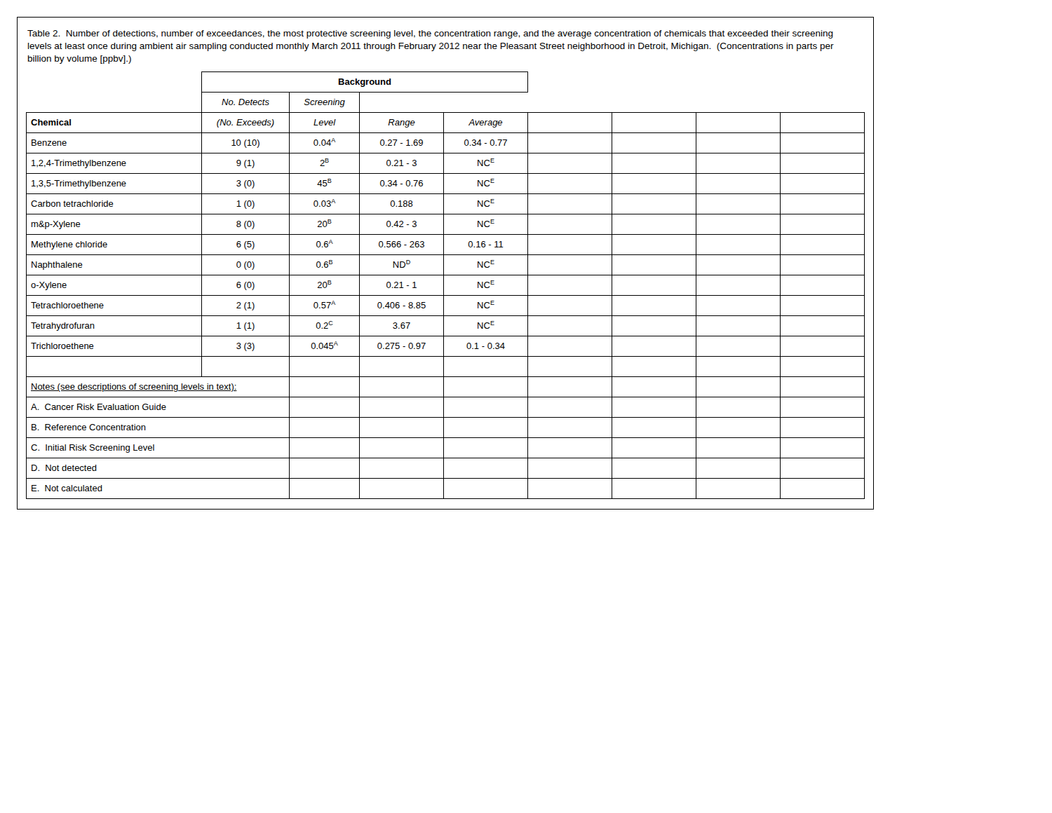Table 2. Number of detections, number of exceedances, the most protective screening level, the concentration range, and the average concentration of chemicals that exceeded their screening levels at least once during ambient air sampling conducted monthly March 2011 through February 2012 near the Pleasant Street neighborhood in Detroit, Michigan. (Concentrations in parts per billion by volume [ppbv].)
| | Background | | | | |
| | No. Detects | Screening | | | | | | |
| Chemical | (No. Exceeds) | Level | Range | Average | | | | |
| Benzene | 10 (10) | 0.04 A | 0.27 - 1.69 | 0.34 - 0.77 | | | | |
| 1,2,4-Trimethylbenzene | 9 (1) | 2 B | 0.21 - 3 | NC E | | | | |
| 1,3,5-Trimethylbenzene | 3 (0) | 45 B | 0.34 - 0.76 | NC E | | | | |
| Carbon tetrachloride | 1 (0) | 0.03 A | 0.188 | NC E | | | | |
| m&p-Xylene | 8 (0) | 20 B | 0.42 - 3 | NC E | | | | |
| Methylene chloride | 6 (5) | 0.6 A | 0.566 - 263 | 0.16 - 11 | | | | |
| Naphthalene | 0 (0) | 0.6 B | ND D | NC E | | | | |
| o-Xylene | 6 (0) | 20 B | 0.21 - 1 | NC E | | | | |
| Tetrachloroethene | 2 (1) | 0.57 A | 0.406 - 8.85 | NC E | | | | |
| Tetrahydrofuran | 1 (1) | 0.2 C | 3.67 | NC E | | | | |
| Trichloroethene | 3 (3) | 0.045 A | 0.275 - 0.97 | 0.1 - 0.34 | | | | |
| Notes (see descriptions of screening levels in text): | | | | | | | |
| A. Cancer Risk Evaluation Guide | | | | | | | |
| B. Reference Concentration | | | | | | | |
| C. Initial Risk Screening Level | | | | | | | |
| D. Not detected | | | | | | | |
| E. Not calculated | | | | | | | |